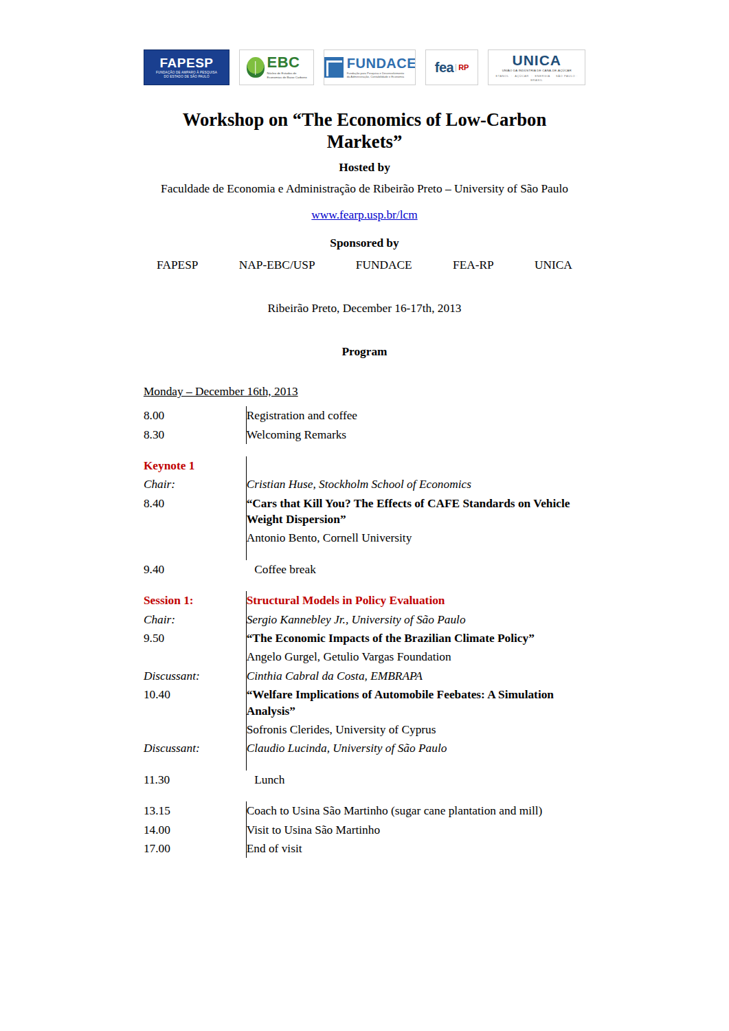FAPESP
FUNDAÇÃO DE AMPARO À PESQUISA
DO ESTADO DE SÃO PAULO
EBC
Núcleo de Estudos de
Economias de Baixo Carbono
FUNDACE
Fundação para Pesquisa e Desenvolvimento
da Administração, Contabilidade e Economia
fea
RP
UNICA
UNIÃO DA INDÚSTRIA DE CANA-DE-AÇÚCAR
ETANOL · AÇÚCAR · ENERGIA SÃO PAULO · BRASIL
Workshop on “The Economics of Low-Carbon Markets”
Hosted by
Faculdade de Economia e Administração de Ribeirão Preto – University of São Paulo
www.fearp.usp.br/lcm
Sponsored by
FAPESP NAP-EBC/USP FUNDACE FEA-RP UNICA
Ribeirão Preto, December 16-17th, 2013
Program
Monday – December 16th, 2013
| 8.00 | Registration and coffee |
| 8.30 | Welcoming Remarks |
| Keynote 1 | |
| Chair: | Cristian Huse, Stockholm School of Economics |
| 8.40 | “Cars that Kill You? The Effects of CAFE Standards on Vehicle Weight Dispersion” |
| | Antonio Bento, Cornell University |
| 9.40 | Coffee break |
| Session 1: | Structural Models in Policy Evaluation |
| Chair: | Sergio Kannebley Jr., University of São Paulo |
| 9.50 | “The Economic Impacts of the Brazilian Climate Policy” |
| | Angelo Gurgel, Getulio Vargas Foundation |
| Discussant: | Cinthia Cabral da Costa, EMBRAPA |
| 10.40 | “Welfare Implications of Automobile Feebates: A Simulation Analysis” |
| | Sofronis Clerides, University of Cyprus |
| Discussant: | Claudio Lucinda, University of São Paulo |
| 11.30 | Lunch |
| 13.15 | Coach to Usina São Martinho (sugar cane plantation and mill) |
| 14.00 | Visit to Usina São Martinho |
| 17.00 | End of visit |